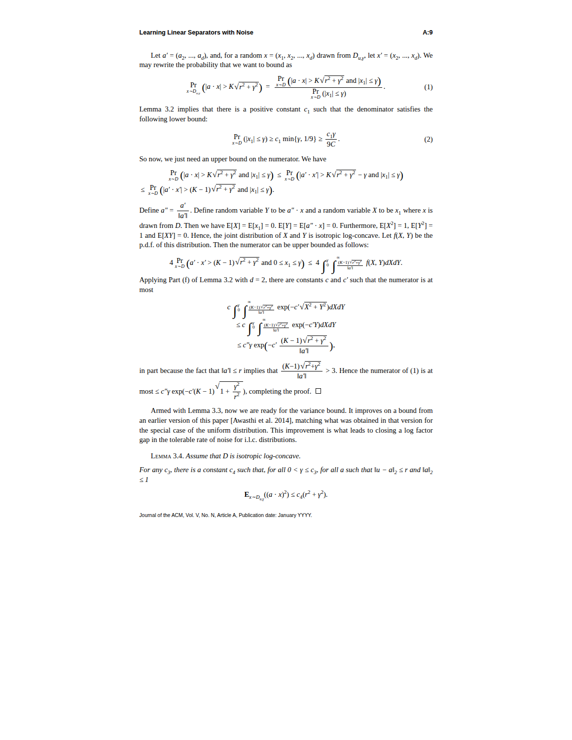Learning Linear Separators with Noise A:9
Let a′ = (a2, ..., ad), and, for a random x = (x1, x2, ..., xd) drawn from Du,γ, let x′ = (x2, ..., xd). We may rewrite the probability that we want to bound as
Pr x∼Du,γ (|a · x| > Kr2 + γ2) = Pr x∼D (|a · x| > Kr2 + γ2 and |x1| ≤ γ) Pr x∼D (|x1| ≤ γ) . (1)
Lemma 3.2 implies that there is a positive constant c1 such that the denominator satisfies the following lower bound:
Pr x∼D (|x1| ≤ γ) ≥ c1 min{γ, 1/9} ≥ c1γ 9C. (2)
So now, we just need an upper bound on the numerator. We have
Pr x∼D (|a · x| > Kr2 + γ2 and |x1| ≤ γ) ≤ Pr x∼D (|a′ · x′| > Kr2 + γ2 − γ and |x1| ≤ γ)
≤ Pr x∼D (|a′ · x′| > (K − 1)r2 + γ2 and |x1| ≤ γ).
Define a″ = a′‖a′‖. Define random variable Y to be a″ · x and a random variable X to be x1 where x is drawn from D. Then we have E[X] = E[x1] = 0. E[Y] = E[a″ · x] = 0. Furthermore, E[X2] = 1, E[Y2] = 1 and E[XY] = 0. Hence, the joint distribution of X and Y is isotropic log-concave. Let f(X, Y) be the p.d.f. of this distribution. Then the numerator can be upper bounded as follows:
4 Pr x∼D (a′ · x′ > (K − 1)r2 + γ2 and 0 ≤ x1 ≤ γ) ≤ 4 ∫γ 0 ∫∞(K−1)r2+γ2‖a′‖ f(X, Y)dXdY.
Applying Part (f) of Lemma 3.2 with d = 2, there are constants c and c′ such that the numerator is at most
c ∫γ 0 ∫∞(K−1)r2+γ2‖a′‖ exp(−c′X2 + Y2)dXdY
≤ c ∫γ 0 ∫∞(K−1)r2+γ2‖a′‖ exp(−c′Y)dXdY
≤ c″γ exp(−c′ (K − 1)r2 + γ2‖a′‖),
in part because the fact that ‖a′‖ ≤ r implies that (K−1)r2+γ2‖a′‖ > 3. Hence the numerator of (1) is at most ≤ c″γ exp(−c′(K − 1)1 + γ2 r2), completing the proof.
Armed with Lemma 3.3, now we are ready for the variance bound. It improves on a bound from an earlier version of this paper [Awasthi et al. 2014], matching what was obtained in that version for the special case of the uniform distribution. This improvement is what leads to closing a log factor gap in the tolerable rate of noise for i.l.c. distributions.
Lemma 3.4. Assume that D is isotropic log-concave.
For any c3, there is a constant c4 such that, for all 0 < γ ≤ c3, for all a such that ‖u − a‖2 ≤ r and ‖a‖2 ≤ 1
Ex∼Du,γ((a · x)2) ≤ c4(r2 + γ2).
Journal of the ACM, Vol. V, No. N, Article A, Publication date: January YYYY.